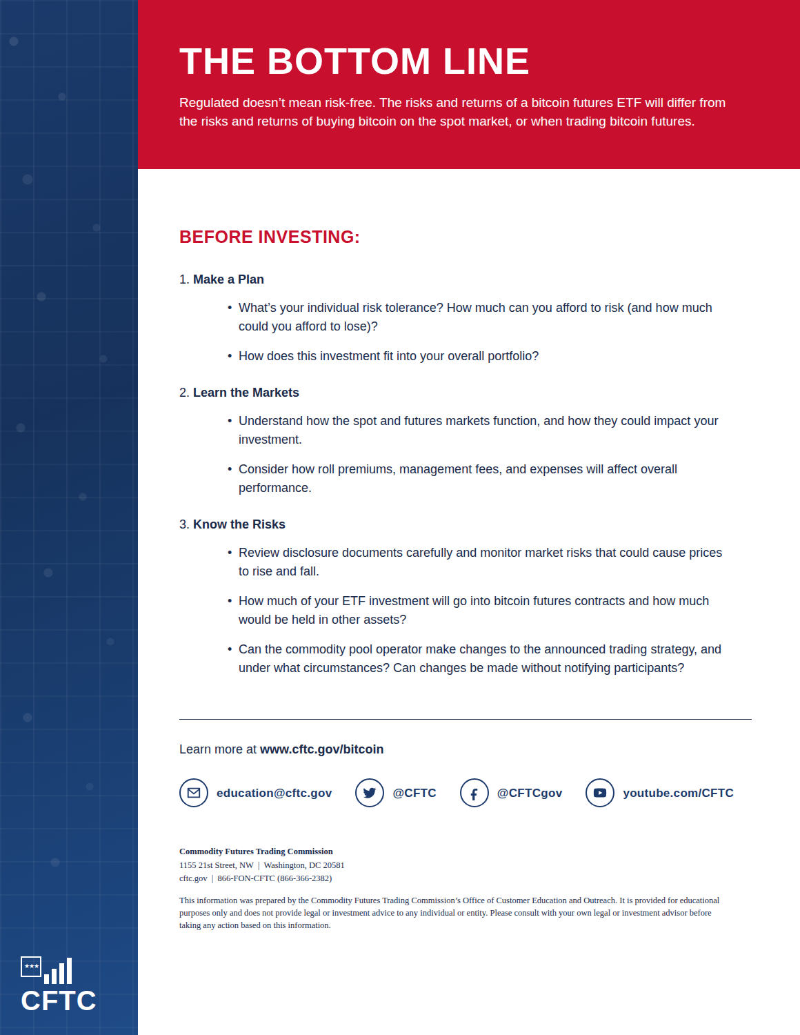★★★
CFTC
THE BOTTOM LINE
Regulated doesn’t mean risk-free. The risks and returns of a bitcoin futures ETF will differ from the risks and returns of buying bitcoin on the spot market, or when trading bitcoin futures.
BEFORE INVESTING:
Make a Plan
What’s your individual risk tolerance? How much can you afford to risk (and how much could you afford to lose)?
How does this investment fit into your overall portfolio?
Learn the Markets
Understand how the spot and futures markets function, and how they could impact your investment.
Consider how roll premiums, management fees, and expenses will affect overall performance.
Know the Risks
Review disclosure documents carefully and monitor market risks that could cause prices to rise and fall.
How much of your ETF investment will go into bitcoin futures contracts and how much would be held in other assets?
Can the commodity pool operator make changes to the announced trading strategy, and under what circumstances? Can changes be made without notifying participants?
Learn more at www.cftc.gov/bitcoin
education@cftc.gov
@CFTC
@CFTCgov
youtube.com/CFTC
Commodity Futures Trading Commission
1155 21st Street, NW | Washington, DC 20581
cftc.gov | 866-FON-CFTC (866-366-2382)
This information was prepared by the Commodity Futures Trading Commission’s Office of Customer Education and Outreach. It is provided for educational purposes only and does not provide legal or investment advice to any individual or entity. Please consult with your own legal or investment advisor before taking any action based on this information.